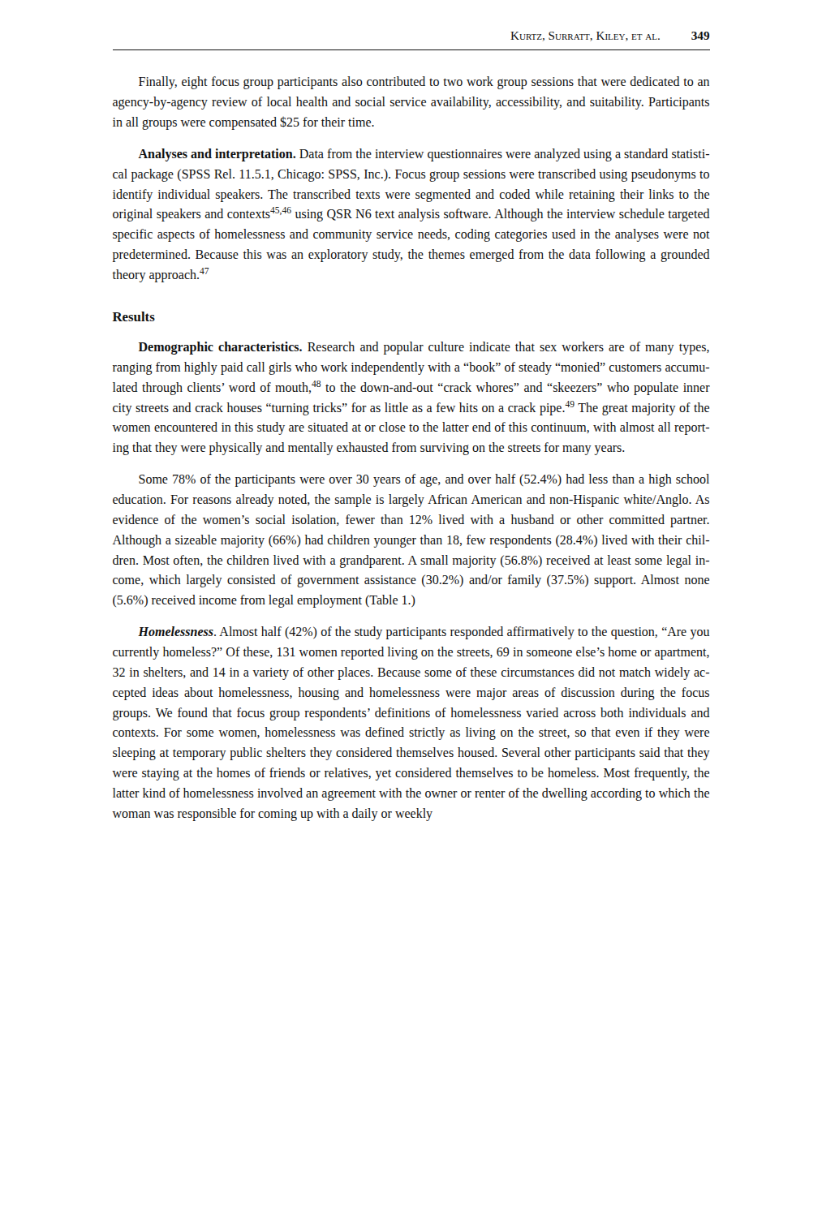Kurtz, Surratt, Kiley, et al. 349
Finally, eight focus group participants also contributed to two work group sessions that were dedicated to an agency-by-agency review of local health and social service availability, accessibility, and suitability. Participants in all groups were compensated $25 for their time.
Analyses and interpretation. Data from the interview questionnaires were analyzed using a standard statistical package (SPSS Rel. 11.5.1, Chicago: SPSS, Inc.). Focus group sessions were transcribed using pseudonyms to identify individual speakers. The transcribed texts were segmented and coded while retaining their links to the original speakers and contexts45,46 using QSR N6 text analysis software. Although the interview schedule targeted specific aspects of homelessness and community service needs, coding categories used in the analyses were not predetermined. Because this was an exploratory study, the themes emerged from the data following a grounded theory approach.47
Results
Demographic characteristics. Research and popular culture indicate that sex workers are of many types, ranging from highly paid call girls who work independently with a “book” of steady “monied” customers accumulated through clients’ word of mouth,48 to the down-and-out “crack whores” and “skeezers” who populate inner city streets and crack houses “turning tricks” for as little as a few hits on a crack pipe.49 The great majority of the women encountered in this study are situated at or close to the latter end of this continuum, with almost all reporting that they were physically and mentally exhausted from surviving on the streets for many years.
Some 78% of the participants were over 30 years of age, and over half (52.4%) had less than a high school education. For reasons already noted, the sample is largely African American and non-Hispanic white/Anglo. As evidence of the women’s social isolation, fewer than 12% lived with a husband or other committed partner. Although a sizeable majority (66%) had children younger than 18, few respondents (28.4%) lived with their children. Most often, the children lived with a grandparent. A small majority (56.8%) received at least some legal income, which largely consisted of government assistance (30.2%) and/or family (37.5%) support. Almost none (5.6%) received income from legal employment (Table 1.)
Homelessness. Almost half (42%) of the study participants responded affirmatively to the question, “Are you currently homeless?” Of these, 131 women reported living on the streets, 69 in someone else’s home or apartment, 32 in shelters, and 14 in a variety of other places. Because some of these circumstances did not match widely accepted ideas about homelessness, housing and homelessness were major areas of discussion during the focus groups. We found that focus group respondents’ definitions of homelessness varied across both individuals and contexts. For some women, homelessness was defined strictly as living on the street, so that even if they were sleeping at temporary public shelters they considered themselves housed. Several other participants said that they were staying at the homes of friends or relatives, yet considered themselves to be homeless. Most frequently, the latter kind of homelessness involved an agreement with the owner or renter of the dwelling according to which the woman was responsible for coming up with a daily or weekly